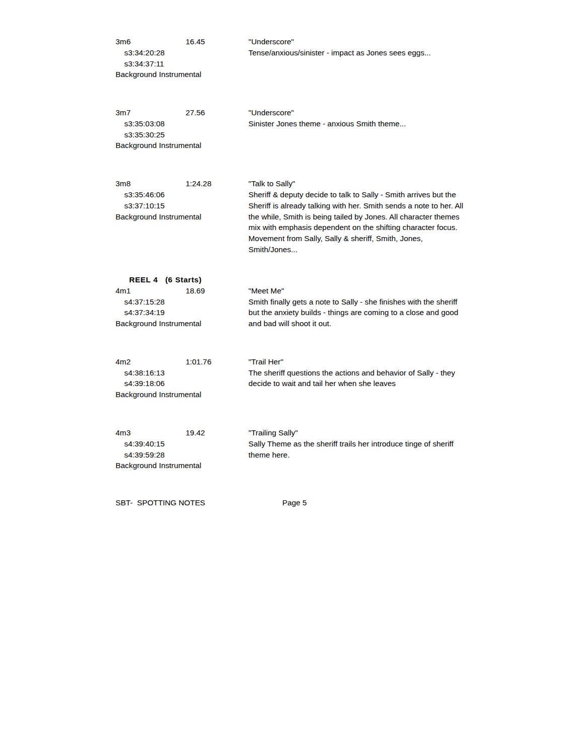3m616.45 s3:34:20:28 s3:34:37:11 Background Instrumental
"Underscore" Tense/anxious/sinister - impact as Jones sees eggs...
3m727.56 s3:35:03:08 s3:35:30:25 Background Instrumental
"Underscore" Sinister Jones theme - anxious Smith theme...
3m81:24.28 s3:35:46:06 s3:37:10:15 Background Instrumental
"Talk to Sally" Sheriff & deputy decide to talk to Sally - Smith arrives but the Sheriff is already talking with her. Smith sends a note to her. All the while, Smith is being tailed by Jones. All character themes mix with emphasis dependent on the shifting character focus. Movement from Sally, Sally & sheriff, Smith, Jones, Smith/Jones...
REEL 4 (6 Starts)
4m118.69 s4:37:15:28 s4:37:34:19 Background Instrumental
"Meet Me" Smith finally gets a note to Sally - she finishes with the sheriff but the anxiety builds - things are coming to a close and good and bad will shoot it out.
4m21:01.76 s4:38:16:13 s4:39:18:06 Background Instrumental
"Trail Her" The sheriff questions the actions and behavior of Sally - they decide to wait and tail her when she leaves
4m319.42 s4:39:40:15 s4:39:59:28 Background Instrumental
"Trailing Sally" Sally Theme as the sheriff trails her introduce tinge of sheriff theme here.
SBT- SPOTTING NOTES Page 5